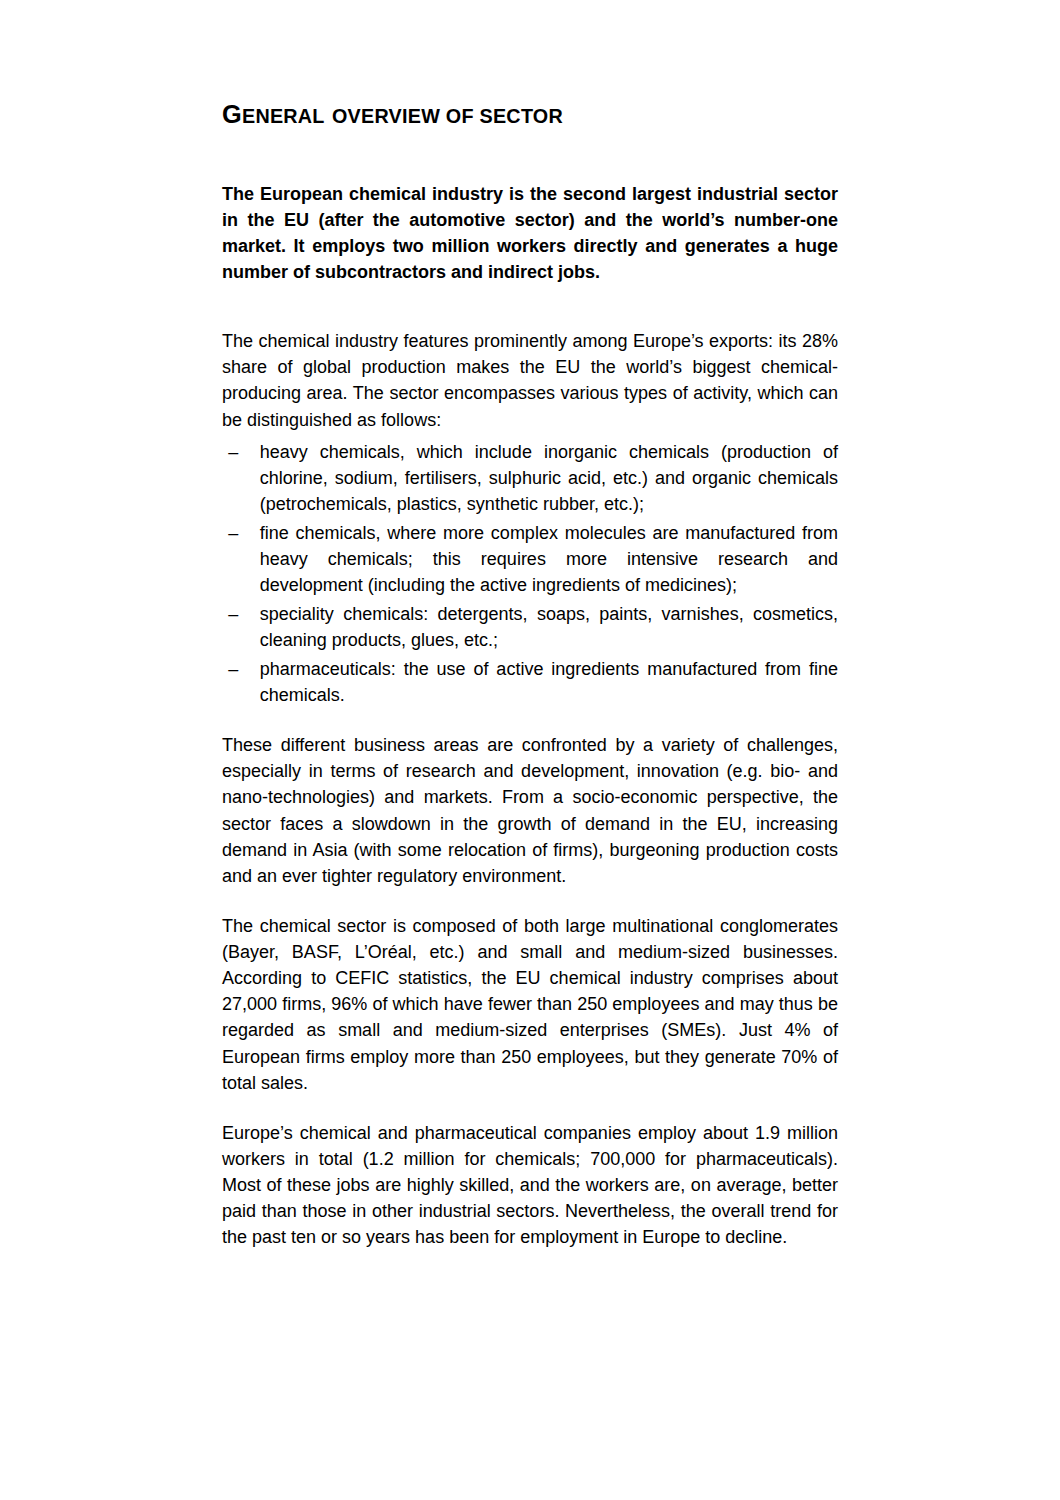GENERAL OVERVIEW OF SECTOR
The European chemical industry is the second largest industrial sector in the EU (after the automotive sector) and the world’s number-one market. It employs two million workers directly and generates a huge number of subcontractors and indirect jobs.
The chemical industry features prominently among Europe’s exports: its 28% share of global production makes the EU the world’s biggest chemical-producing area. The sector encompasses various types of activity, which can be distinguished as follows:
heavy chemicals, which include inorganic chemicals (production of chlorine, sodium, fertilisers, sulphuric acid, etc.) and organic chemicals (petrochemicals, plastics, synthetic rubber, etc.);
fine chemicals, where more complex molecules are manufactured from heavy chemicals; this requires more intensive research and development (including the active ingredients of medicines);
speciality chemicals: detergents, soaps, paints, varnishes, cosmetics, cleaning products, glues, etc.;
pharmaceuticals: the use of active ingredients manufactured from fine chemicals.
These different business areas are confronted by a variety of challenges, especially in terms of research and development, innovation (e.g. bio- and nano-technologies) and markets. From a socio-economic perspective, the sector faces a slowdown in the growth of demand in the EU, increasing demand in Asia (with some relocation of firms), burgeoning production costs and an ever tighter regulatory environment.
The chemical sector is composed of both large multinational conglomerates (Bayer, BASF, L’Oréal, etc.) and small and medium-sized businesses. According to CEFIC statistics, the EU chemical industry comprises about 27,000 firms, 96% of which have fewer than 250 employees and may thus be regarded as small and medium-sized enterprises (SMEs). Just 4% of European firms employ more than 250 employees, but they generate 70% of total sales.
Europe’s chemical and pharmaceutical companies employ about 1.9 million workers in total (1.2 million for chemicals; 700,000 for pharmaceuticals). Most of these jobs are highly skilled, and the workers are, on average, better paid than those in other industrial sectors. Nevertheless, the overall trend for the past ten or so years has been for employment in Europe to decline.